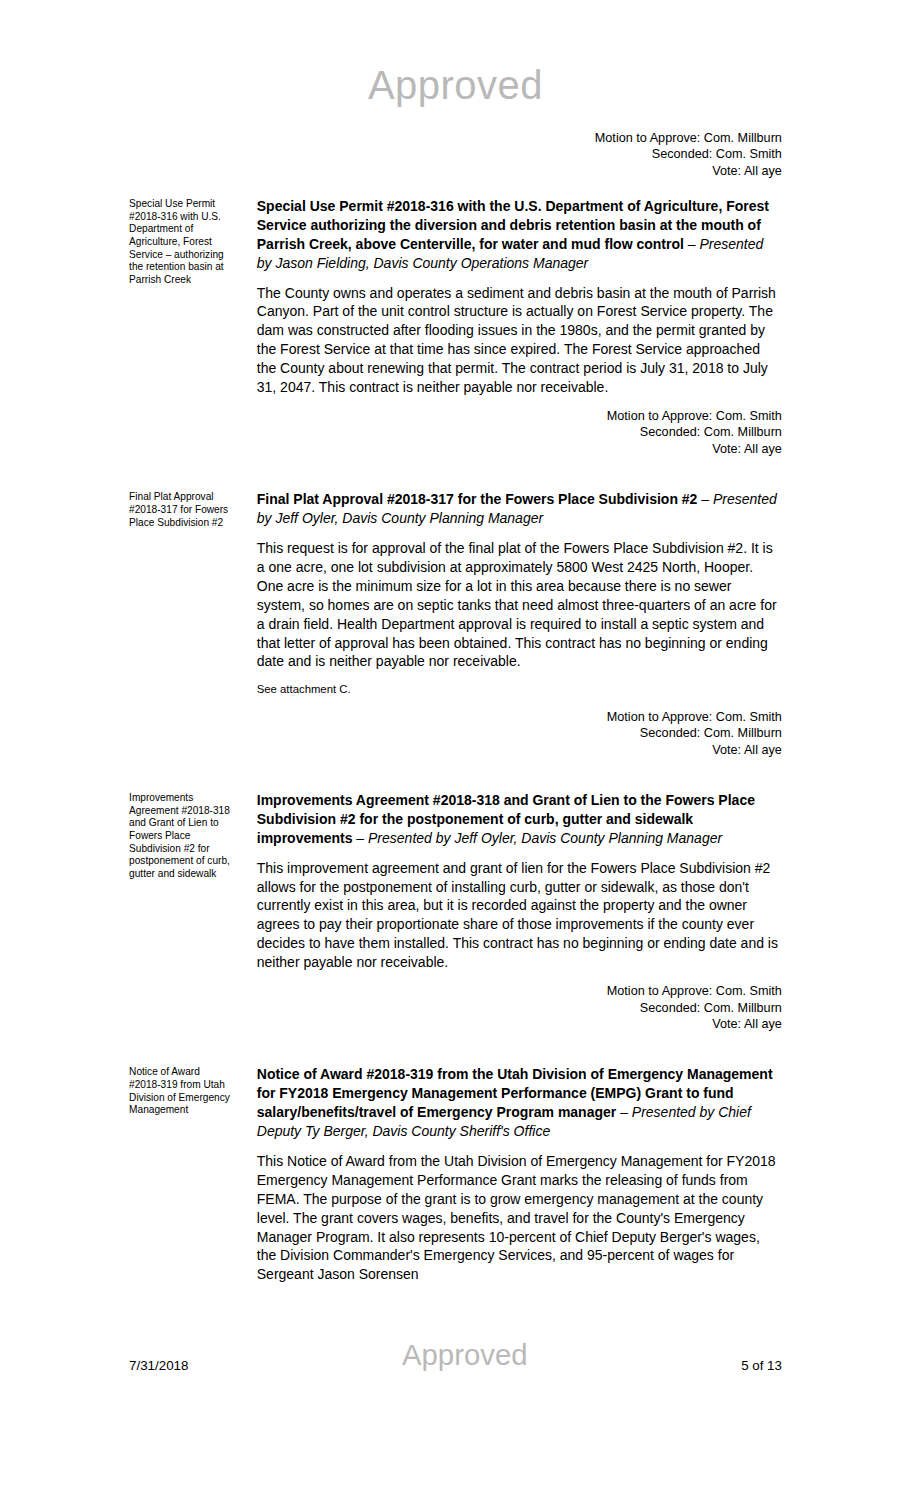Approved
Motion to Approve: Com. Millburn
Seconded: Com. Smith
Vote: All aye
Special Use Permit #2018-316 with U.S. Department of Agriculture, Forest Service – authorizing the retention basin at Parrish Creek
Special Use Permit #2018-316 with the U.S. Department of Agriculture, Forest Service authorizing the diversion and debris retention basin at the mouth of Parrish Creek, above Centerville, for water and mud flow control – Presented by Jason Fielding, Davis County Operations Manager
The County owns and operates a sediment and debris basin at the mouth of Parrish Canyon. Part of the unit control structure is actually on Forest Service property. The dam was constructed after flooding issues in the 1980s, and the permit granted by the Forest Service at that time has since expired. The Forest Service approached the County about renewing that permit. The contract period is July 31, 2018 to July 31, 2047. This contract is neither payable nor receivable.
Motion to Approve: Com. Smith
Seconded: Com. Millburn
Vote: All aye
Final Plat Approval #2018-317 for Fowers Place Subdivision #2
Final Plat Approval #2018-317 for the Fowers Place Subdivision #2 – Presented by Jeff Oyler, Davis County Planning Manager
This request is for approval of the final plat of the Fowers Place Subdivision #2. It is a one acre, one lot subdivision at approximately 5800 West 2425 North, Hooper. One acre is the minimum size for a lot in this area because there is no sewer system, so homes are on septic tanks that need almost three-quarters of an acre for a drain field. Health Department approval is required to install a septic system and that letter of approval has been obtained. This contract has no beginning or ending date and is neither payable nor receivable.
See attachment C.
Motion to Approve: Com. Smith
Seconded: Com. Millburn
Vote: All aye
Improvements Agreement #2018-318 and Grant of Lien to Fowers Place Subdivision #2 for postponement of curb, gutter and sidewalk
Improvements Agreement #2018-318 and Grant of Lien to the Fowers Place Subdivision #2 for the postponement of curb, gutter and sidewalk improvements – Presented by Jeff Oyler, Davis County Planning Manager
This improvement agreement and grant of lien for the Fowers Place Subdivision #2 allows for the postponement of installing curb, gutter or sidewalk, as those don't currently exist in this area, but it is recorded against the property and the owner agrees to pay their proportionate share of those improvements if the county ever decides to have them installed. This contract has no beginning or ending date and is neither payable nor receivable.
Motion to Approve: Com. Smith
Seconded: Com. Millburn
Vote: All aye
Notice of Award #2018-319 from Utah Division of Emergency Management
Notice of Award #2018-319 from the Utah Division of Emergency Management for FY2018 Emergency Management Performance (EMPG) Grant to fund salary/benefits/travel of Emergency Program manager – Presented by Chief Deputy Ty Berger, Davis County Sheriff's Office
This Notice of Award from the Utah Division of Emergency Management for FY2018 Emergency Management Performance Grant marks the releasing of funds from FEMA. The purpose of the grant is to grow emergency management at the county level. The grant covers wages, benefits, and travel for the County's Emergency Manager Program. It also represents 10-percent of Chief Deputy Berger's wages, the Division Commander's Emergency Services, and 95-percent of wages for Sergeant Jason Sorensen
7/31/2018
Approved
5 of 13